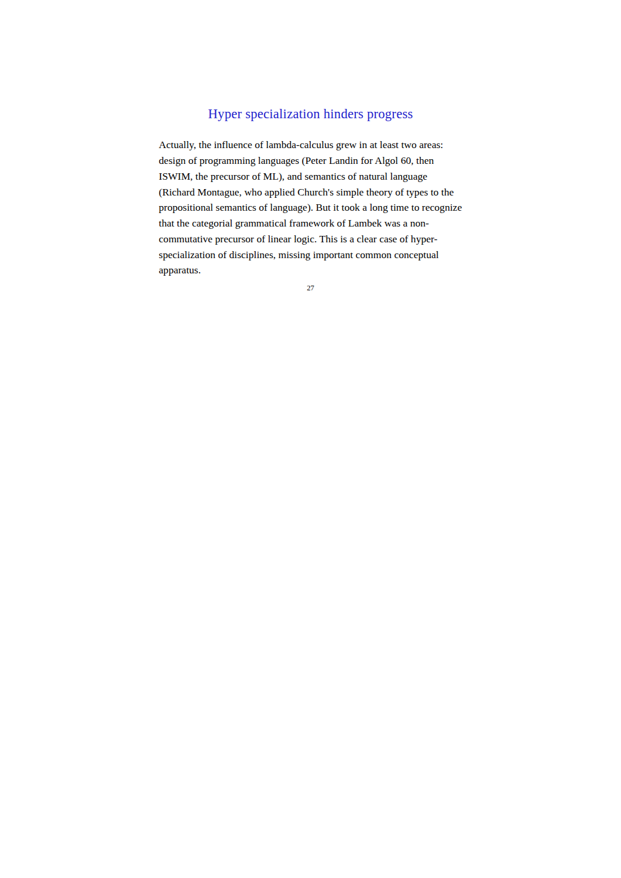Hyper specialization hinders progress
Actually, the influence of lambda-calculus grew in at least two areas: design of programming languages (Peter Landin for Algol 60, then ISWIM, the precursor of ML), and semantics of natural language (Richard Montague, who applied Church's simple theory of types to the propositional semantics of language). But it took a long time to recognize that the categorial grammatical framework of Lambek was a non-commutative precursor of linear logic. This is a clear case of hyper-specialization of disciplines, missing important common conceptual apparatus.
27